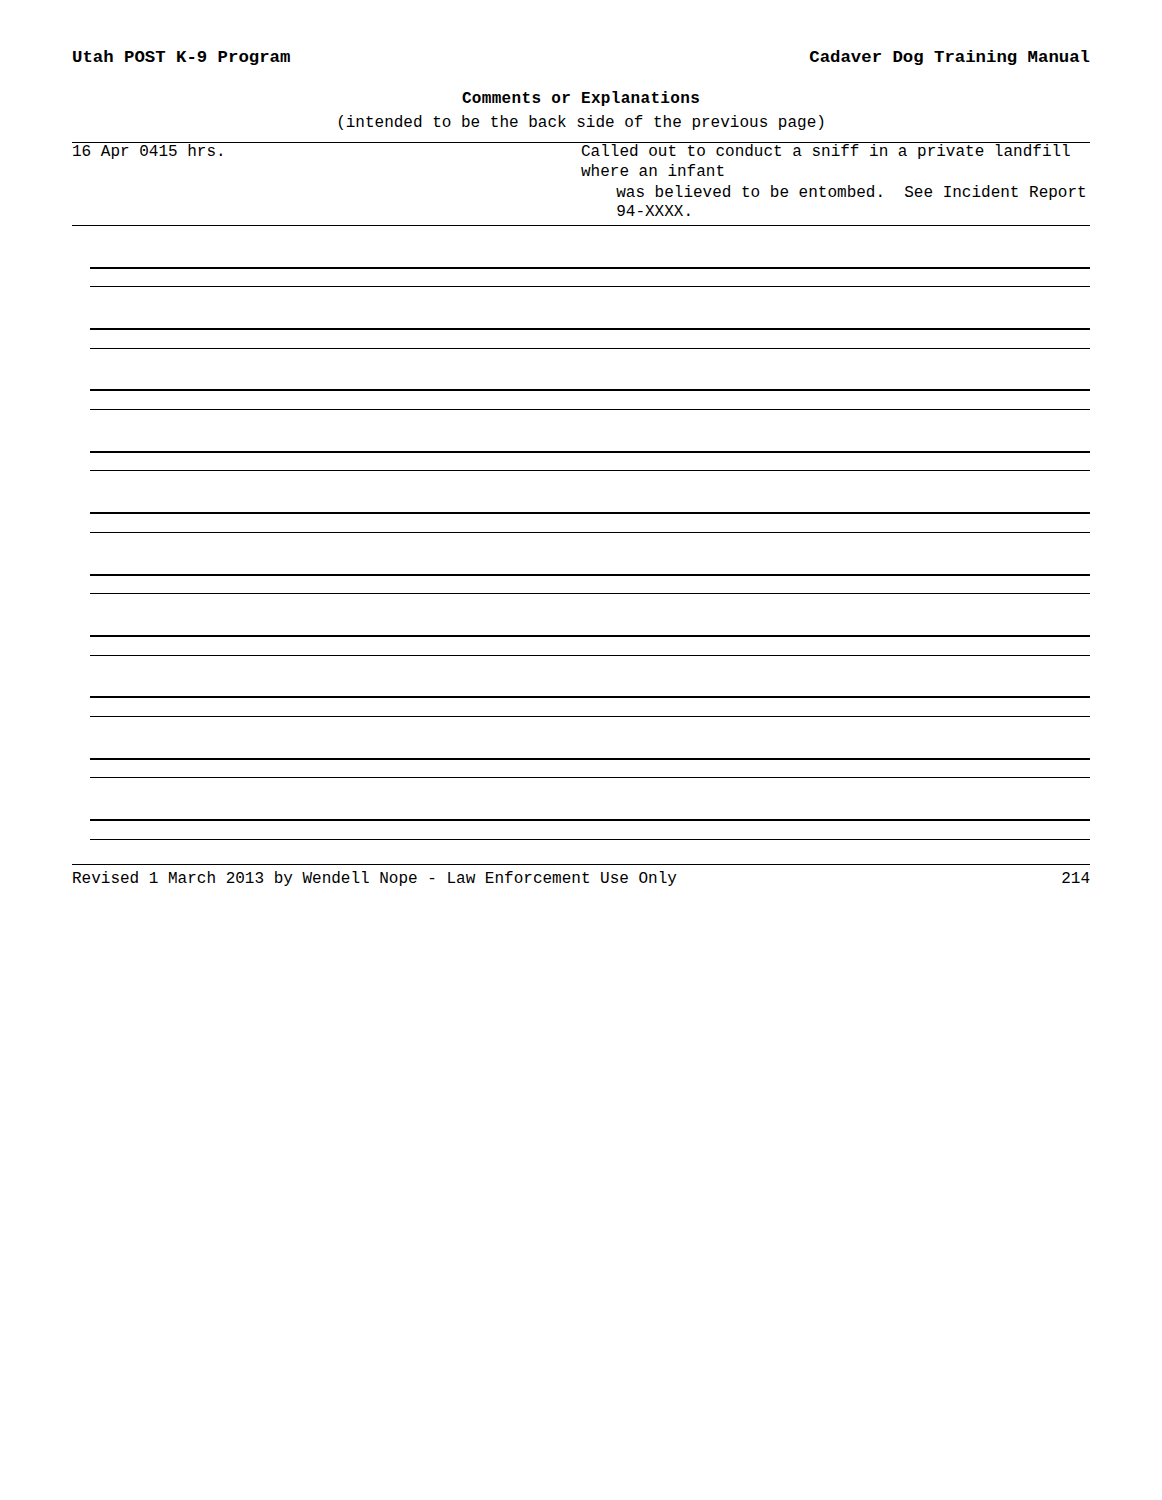Utah POST K-9 Program
Cadaver Dog Training Manual
Comments or Explanations
(intended to be the back side of the previous page)
| 16 Apr 0415 hrs. | Called out to conduct a sniff in a private landfill where an infant was believed to be entombed. See Incident Report 94-XXXX. |
Revised 1 March 2013 by Wendell Nope - Law Enforcement Use Only
214